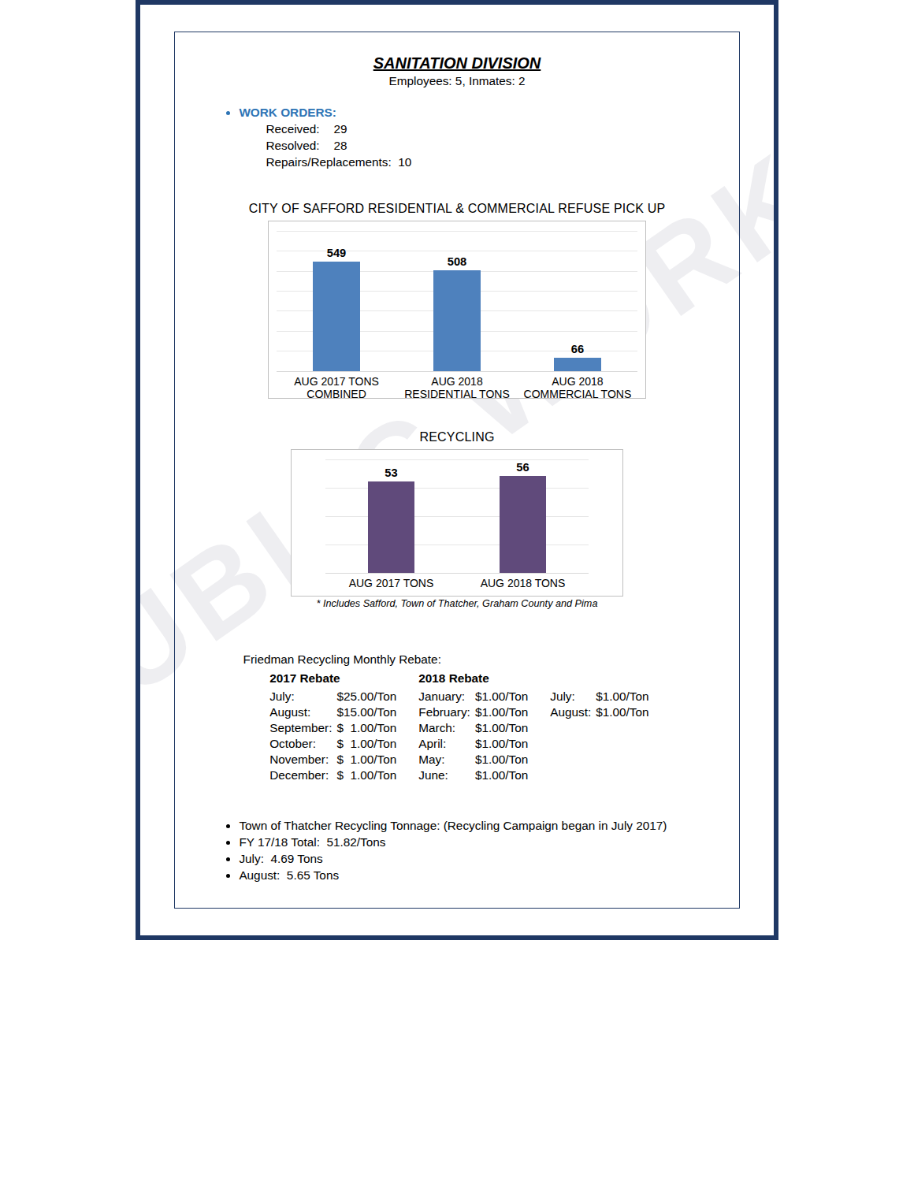PUBLIC WORKS
SANITATION DIVISION
Employees: 5, Inmates: 2
WORK ORDERS:
Received:29
Resolved:28
Repairs/Replacements: 10
CITY OF SAFFORD RESIDENTIAL & COMMERCIAL REFUSE PICK UP
549
508
66
AUG 2017 TONS COMBINED
AUG 2018 RESIDENTIAL TONS
AUG 2018 COMMERCIAL TONS
RECYCLING
53
56
AUG 2017 TONS
AUG 2018 TONS
* Includes Safford, Town of Thatcher, Graham County and Pima
Friedman Recycling Monthly Rebate:
| 2017 Rebate | 2018 Rebate | |
| --- | --- | --- |
| July: | $25.00/Ton | January: | $1.00/Ton | July: | $1.00/Ton |
| August: | $15.00/Ton | February: | $1.00/Ton | August: | $1.00/Ton |
| September: | $ 1.00/Ton | March: | $1.00/Ton | | |
| October: | $ 1.00/Ton | April: | $1.00/Ton | | |
| November: | $ 1.00/Ton | May: | $1.00/Ton | | |
| December: | $ 1.00/Ton | June: | $1.00/Ton | | |
Town of Thatcher Recycling Tonnage: (Recycling Campaign began in July 2017)
FY 17/18 Total: 51.82/Tons
July: 4.69 Tons
August: 5.65 Tons